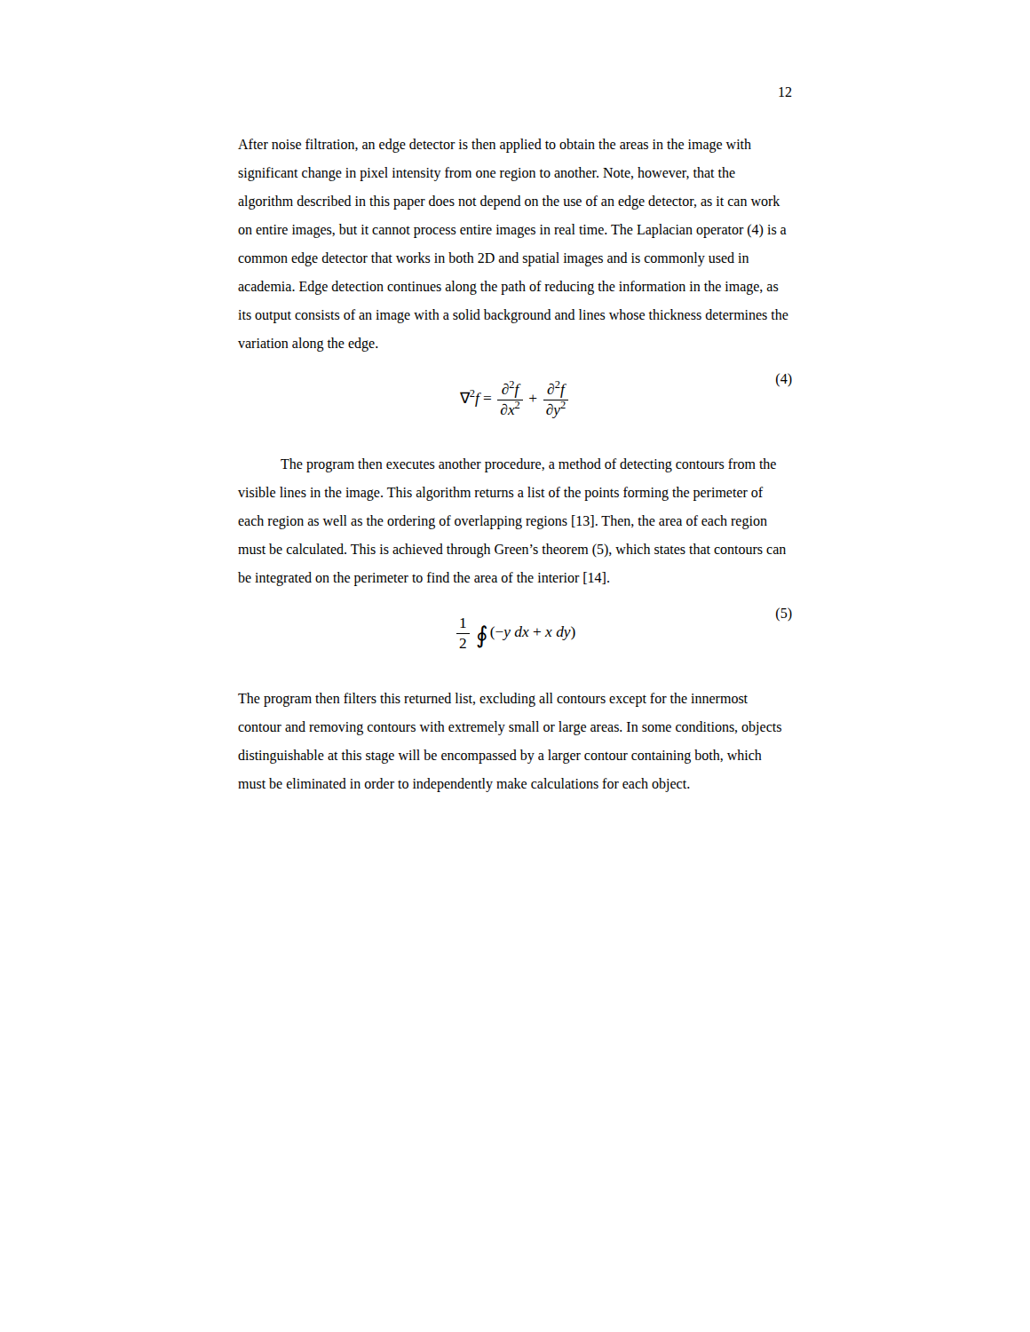12
After noise filtration, an edge detector is then applied to obtain the areas in the image with significant change in pixel intensity from one region to another. Note, however, that the algorithm described in this paper does not depend on the use of an edge detector, as it can work on entire images, but it cannot process entire images in real time. The Laplacian operator (4) is a common edge detector that works in both 2D and spatial images and is commonly used in academia. Edge detection continues along the path of reducing the information in the image, as its output consists of an image with a solid background and lines whose thickness determines the variation along the edge.
(4)
∇2 f = ∂2f ∂x2 + ∂2f ∂y2
The program then executes another procedure, a method of detecting contours from the visible lines in the image. This algorithm returns a list of the points forming the perimeter of each region as well as the ordering of overlapping regions [13]. Then, the area of each region must be calculated. This is achieved through Green’s theorem (5), which states that contours can be integrated on the perimeter to find the area of the interior [14].
(5)
1 2 ∮(−y dx + x dy)
The program then filters this returned list, excluding all contours except for the innermost contour and removing contours with extremely small or large areas. In some conditions, objects distinguishable at this stage will be encompassed by a larger contour containing both, which must be eliminated in order to independently make calculations for each object.